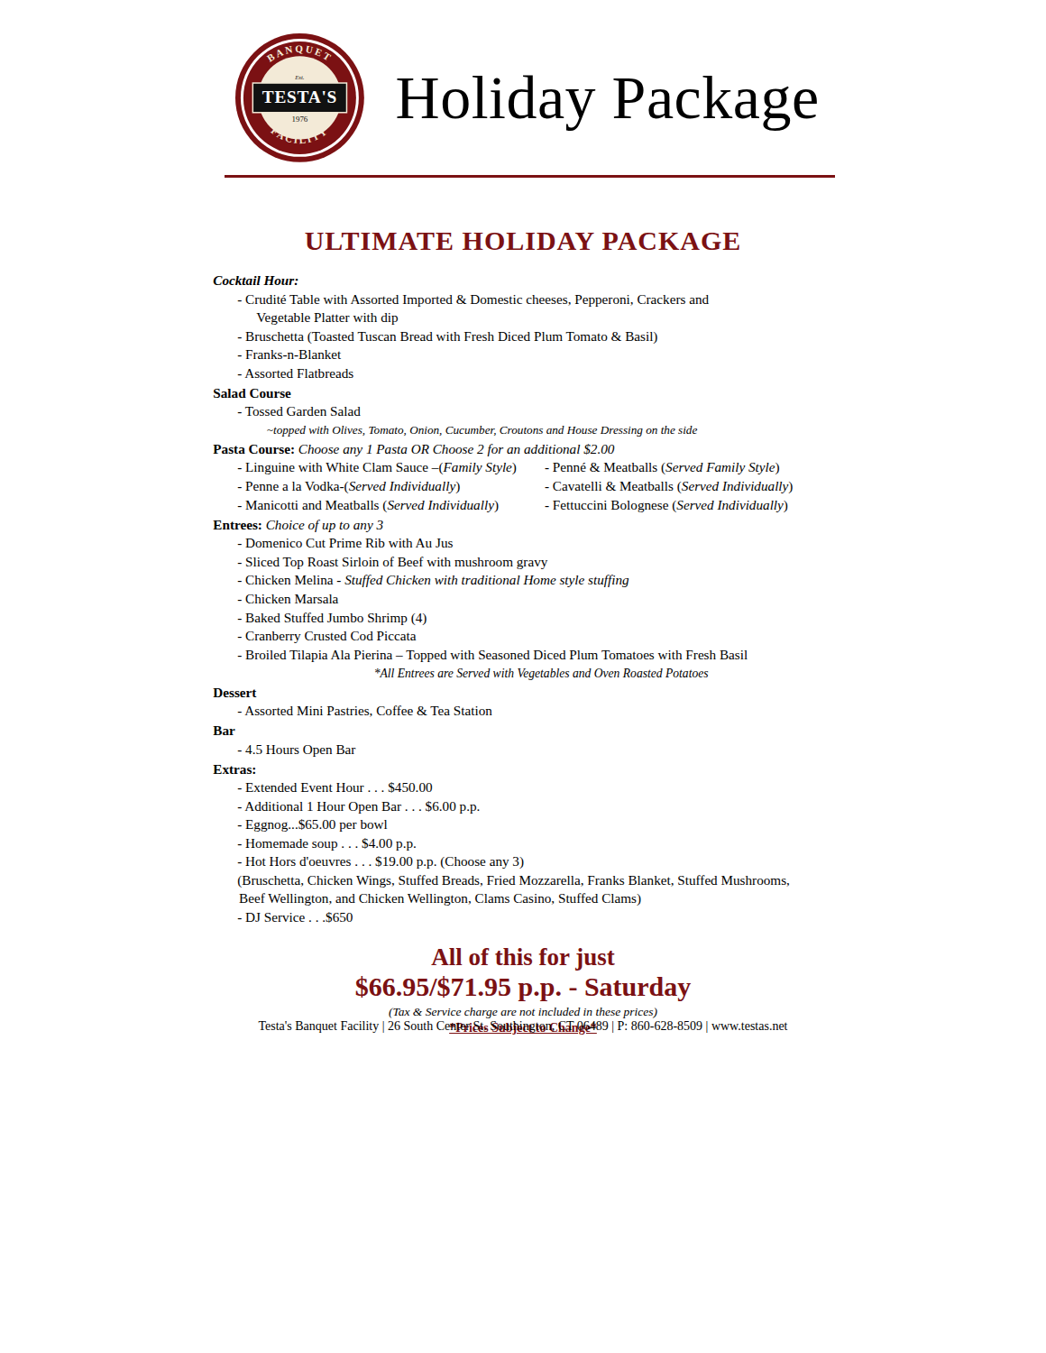BANQUET FACILITY Est. TESTA'S 1976
Holiday Package
Ultimate Holiday Package
Cocktail Hour:
- Crudité Table with Assorted Imported & Domestic cheeses, Pepperoni, Crackers and
Vegetable Platter with dip
- Bruschetta (Toasted Tuscan Bread with Fresh Diced Plum Tomato & Basil)
- Franks-n-Blanket
- Assorted Flatbreads
Salad Course
- Tossed Garden Salad
~topped with Olives, Tomato, Onion, Cucumber, Croutons and House Dressing on the side
Pasta Course: Choose any 1 Pasta OR Choose 2 for an additional $2.00
- Linguine with White Clam Sauce –(Family Style) - Penné & Meatballs (Served Family Style) - Penne a la Vodka-(Served Individually) - Cavatelli & Meatballs (Served Individually) - Manicotti and Meatballs (Served Individually) - Fettuccini Bolognese (Served Individually)
Entrees: Choice of up to any 3
- Domenico Cut Prime Rib with Au Jus
- Sliced Top Roast Sirloin of Beef with mushroom gravy
- Chicken Melina - Stuffed Chicken with traditional Home style stuffing
- Chicken Marsala
- Baked Stuffed Jumbo Shrimp (4)
- Cranberry Crusted Cod Piccata
- Broiled Tilapia Ala Pierina – Topped with Seasoned Diced Plum Tomatoes with Fresh Basil
*All Entrees are Served with Vegetables and Oven Roasted Potatoes
Dessert
- Assorted Mini Pastries, Coffee & Tea Station
Bar
- 4.5 Hours Open Bar
Extras:
- Extended Event Hour . . . $450.00
- Additional 1 Hour Open Bar . . . $6.00 p.p.
- Eggnog...$65.00 per bowl
- Homemade soup . . . $4.00 p.p.
- Hot Hors d'oeuvres . . . $19.00 p.p. (Choose any 3)
(Bruschetta, Chicken Wings, Stuffed Breads, Fried Mozzarella, Franks Blanket, Stuffed Mushrooms, Beef Wellington, and Chicken Wellington, Clams Casino, Stuffed Clams)
- DJ Service . . .$650
All of this for just
$66.95/$71.95 p.p. - Saturday
(Tax & Service charge are not included in these prices)
*Prices Subject to Change*
Testa's Banquet Facility | 26 South Center St. Southington, CT 06489 | P: 860-628-8509 | www.testas.net